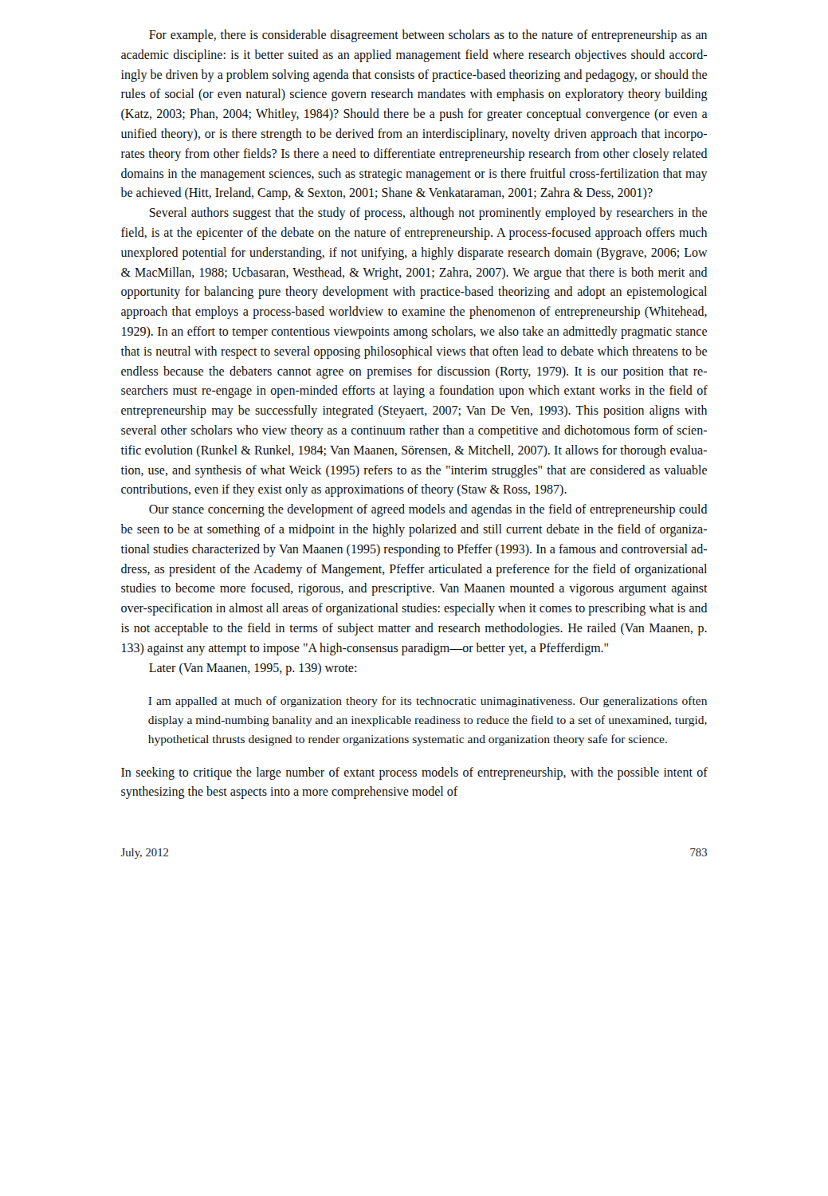For example, there is considerable disagreement between scholars as to the nature of entrepreneurship as an academic discipline: is it better suited as an applied management field where research objectives should accordingly be driven by a problem solving agenda that consists of practice-based theorizing and pedagogy, or should the rules of social (or even natural) science govern research mandates with emphasis on exploratory theory building (Katz, 2003; Phan, 2004; Whitley, 1984)? Should there be a push for greater conceptual convergence (or even a unified theory), or is there strength to be derived from an interdisciplinary, novelty driven approach that incorporates theory from other fields? Is there a need to differentiate entrepreneurship research from other closely related domains in the management sciences, such as strategic management or is there fruitful cross-fertilization that may be achieved (Hitt, Ireland, Camp, & Sexton, 2001; Shane & Venkataraman, 2001; Zahra & Dess, 2001)?
Several authors suggest that the study of process, although not prominently employed by researchers in the field, is at the epicenter of the debate on the nature of entrepreneurship. A process-focused approach offers much unexplored potential for understanding, if not unifying, a highly disparate research domain (Bygrave, 2006; Low & MacMillan, 1988; Ucbasaran, Westhead, & Wright, 2001; Zahra, 2007). We argue that there is both merit and opportunity for balancing pure theory development with practice-based theorizing and adopt an epistemological approach that employs a process-based worldview to examine the phenomenon of entrepreneurship (Whitehead, 1929). In an effort to temper contentious viewpoints among scholars, we also take an admittedly pragmatic stance that is neutral with respect to several opposing philosophical views that often lead to debate which threatens to be endless because the debaters cannot agree on premises for discussion (Rorty, 1979). It is our position that researchers must re-engage in open-minded efforts at laying a foundation upon which extant works in the field of entrepreneurship may be successfully integrated (Steyaert, 2007; Van De Ven, 1993). This position aligns with several other scholars who view theory as a continuum rather than a competitive and dichotomous form of scientific evolution (Runkel & Runkel, 1984; Van Maanen, Sörensen, & Mitchell, 2007). It allows for thorough evaluation, use, and synthesis of what Weick (1995) refers to as the "interim struggles" that are considered as valuable contributions, even if they exist only as approximations of theory (Staw & Ross, 1987).
Our stance concerning the development of agreed models and agendas in the field of entrepreneurship could be seen to be at something of a midpoint in the highly polarized and still current debate in the field of organizational studies characterized by Van Maanen (1995) responding to Pfeffer (1993). In a famous and controversial address, as president of the Academy of Mangement, Pfeffer articulated a preference for the field of organizational studies to become more focused, rigorous, and prescriptive. Van Maanen mounted a vigorous argument against over-specification in almost all areas of organizational studies: especially when it comes to prescribing what is and is not acceptable to the field in terms of subject matter and research methodologies. He railed (Van Maanen, p. 133) against any attempt to impose "A high-consensus paradigm—or better yet, a Pfefferdigm."
Later (Van Maanen, 1995, p. 139) wrote:
I am appalled at much of organization theory for its technocratic unimaginativeness. Our generalizations often display a mind-numbing banality and an inexplicable readiness to reduce the field to a set of unexamined, turgid, hypothetical thrusts designed to render organizations systematic and organization theory safe for science.
In seeking to critique the large number of extant process models of entrepreneurship, with the possible intent of synthesizing the best aspects into a more comprehensive model of
July, 2012 783